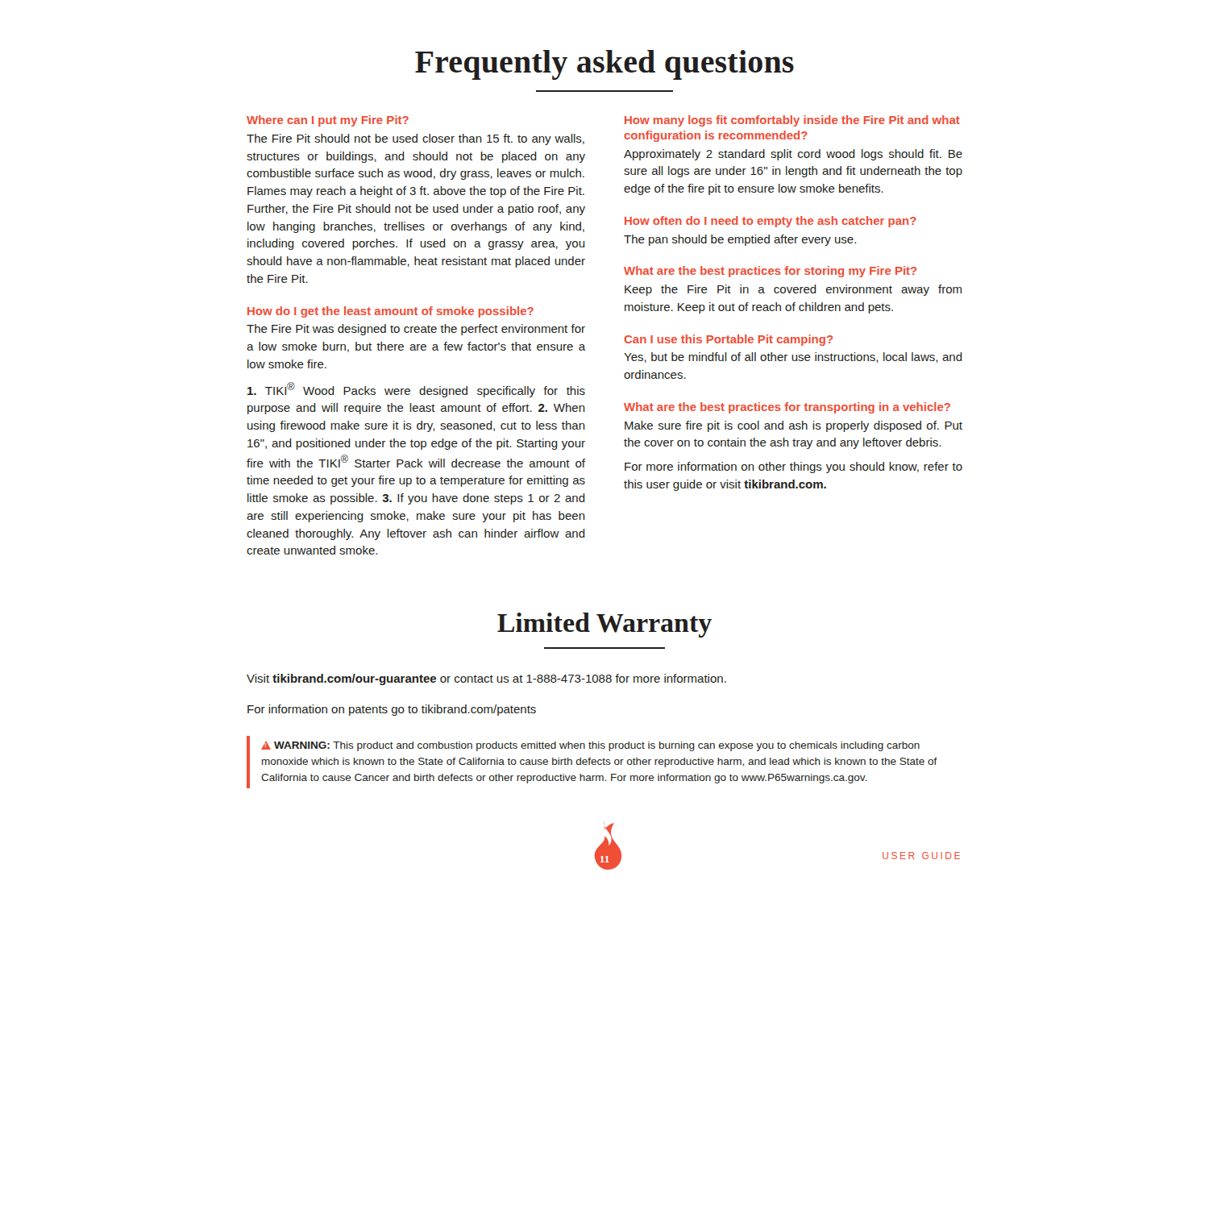Frequently asked questions
Where can I put my Fire Pit?
The Fire Pit should not be used closer than 15 ft. to any walls, structures or buildings, and should not be placed on any combustible surface such as wood, dry grass, leaves or mulch. Flames may reach a height of 3 ft. above the top of the Fire Pit. Further, the Fire Pit should not be used under a patio roof, any low hanging branches, trellises or overhangs of any kind, including covered porches. If used on a grassy area, you should have a non-flammable, heat resistant mat placed under the Fire Pit.
How do I get the least amount of smoke possible?
The Fire Pit was designed to create the perfect environment for a low smoke burn, but there are a few factor's that ensure a low smoke fire.
1. TIKI® Wood Packs were designed specifically for this purpose and will require the least amount of effort. 2. When using firewood make sure it is dry, seasoned, cut to less than 16", and positioned under the top edge of the pit. Starting your fire with the TIKI® Starter Pack will decrease the amount of time needed to get your fire up to a temperature for emitting as little smoke as possible. 3. If you have done steps 1 or 2 and are still experiencing smoke, make sure your pit has been cleaned thoroughly. Any leftover ash can hinder airflow and create unwanted smoke.
How many logs fit comfortably inside the Fire Pit and what configuration is recommended?
Approximately 2 standard split cord wood logs should fit. Be sure all logs are under 16" in length and fit underneath the top edge of the fire pit to ensure low smoke benefits.
How often do I need to empty the ash catcher pan?
The pan should be emptied after every use.
What are the best practices for storing my Fire Pit?
Keep the Fire Pit in a covered environment away from moisture. Keep it out of reach of children and pets.
Can I use this Portable Pit camping?
Yes, but be mindful of all other use instructions, local laws, and ordinances.
What are the best practices for transporting in a vehicle?
Make sure fire pit is cool and ash is properly disposed of. Put the cover on to contain the ash tray and any leftover debris.
For more information on other things you should know, refer to this user guide or visit tikibrand.com.
Limited Warranty
Visit tikibrand.com/our-guarantee or contact us at 1-888-473-1088 for more information.
For information on patents go to tikibrand.com/patents
WARNING: This product and combustion products emitted when this product is burning can expose you to chemicals including carbon monoxide which is known to the State of California to cause birth defects or other reproductive harm, and lead which is known to the State of California to cause Cancer and birth defects or other reproductive harm. For more information go to www.P65warnings.ca.gov.
11
USER GUIDE